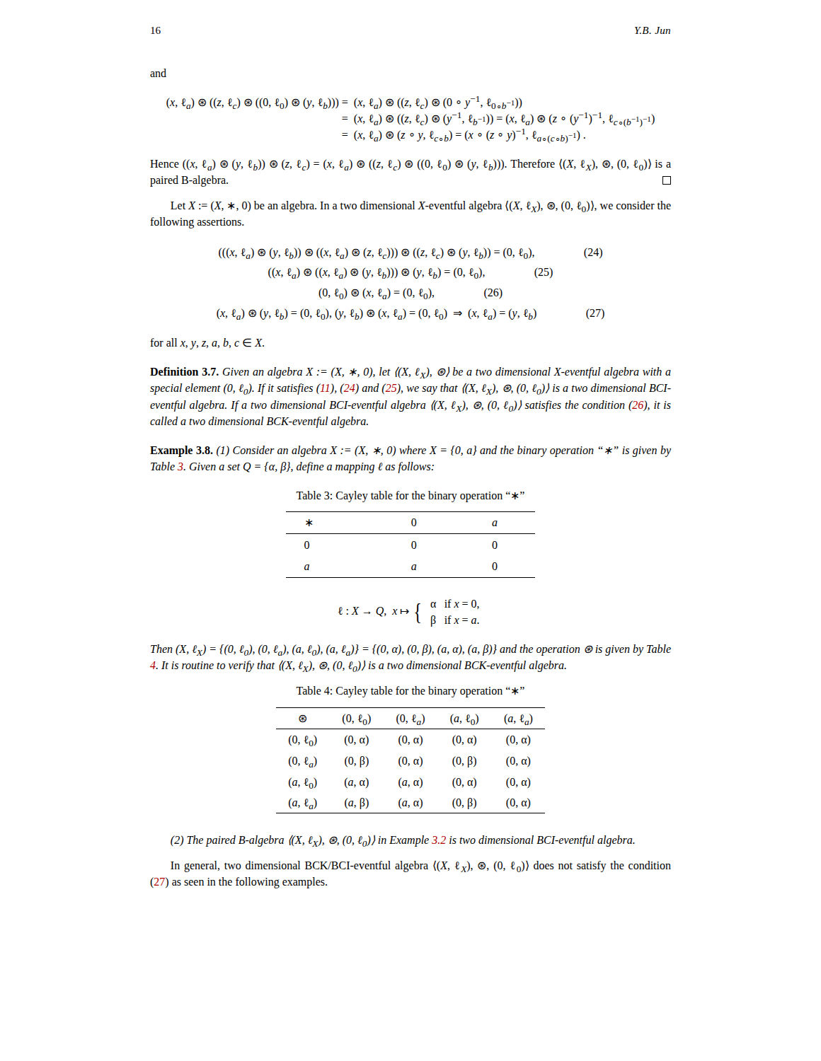16 Y.B. Jun
and
(x, ℓa) ⊛ ((z, ℓc) ⊛ ((0, ℓ0) ⊛ (y, ℓb))) =
(x, ℓa) ⊛ ((z, ℓc) ⊛ (0 ∘ y−1, ℓ0∘b−1))
=
(x, ℓa) ⊛ ((z, ℓc) ⊛ (y−1, ℓb−1)) = (x, ℓa) ⊛ (z ∘ (y−1)−1, ℓc∘(b−1)−1)
=
(x, ℓa) ⊛ (z ∘ y, ℓc∘b) = (x ∘ (z ∘ y)−1, ℓa∘(c∘b)−1) .
Hence ((x, ℓa) ⊛ (y, ℓb)) ⊛ (z, ℓc) = (x, ℓa) ⊛ ((z, ℓc) ⊛ ((0, ℓ0) ⊛ (y, ℓb))). Therefore ⟨(X, ℓX), ⊛, (0, ℓ0)⟩ is a paired B-algebra.
Let X := (X, ∗, 0) be an algebra. In a two dimensional X-eventful algebra ⟨(X, ℓX), ⊛, (0, ℓ0)⟩, we consider the following assertions.
(((x, ℓa) ⊛ (y, ℓb)) ⊛ ((x, ℓa) ⊛ (z, ℓc))) ⊛ ((z, ℓc) ⊛ (y, ℓb)) = (0, ℓ0),
(24)
((x, ℓa) ⊛ ((x, ℓa) ⊛ (y, ℓb))) ⊛ (y, ℓb) = (0, ℓ0),
(25)
(0, ℓ0) ⊛ (x, ℓa) = (0, ℓ0),
(26)
(x, ℓa) ⊛ (y, ℓb) = (0, ℓ0), (y, ℓb) ⊛ (x, ℓa) = (0, ℓ0) ⇒ (x, ℓa) = (y, ℓb)
(27)
for all x, y, z, a, b, c ∈ X.
Definition 3.7. Given an algebra X := (X, ∗, 0), let ⟨(X, ℓX), ⊛⟩ be a two dimensional X-eventful algebra with a special element (0, ℓ0). If it satisfies (11), (24) and (25), we say that ⟨(X, ℓX), ⊛, (0, ℓ0)⟩ is a two dimensional BCI-eventful algebra. If a two dimensional BCI-eventful algebra ⟨(X, ℓX), ⊛, (0, ℓ0)⟩ satisfies the condition (26), it is called a two dimensional BCK-eventful algebra.
Example 3.8. (1) Consider an algebra X := (X, ∗, 0) where X = {0, a} and the binary operation “∗” is given by Table 3. Given a set Q = {α, β}, define a mapping ℓ as follows:
Table 3: Cayley table for the binary operation “∗”
| ∗ | 0 | a |
| --- | --- | --- |
| 0 | 0 | 0 |
| a | a | 0 |
ℓ : X → Q, x ↦ { αif x = 0, βif x = a.
Then (X, ℓX) = {(0, ℓ0), (0, ℓa), (a, ℓ0), (a, ℓa)} = {(0, α), (0, β), (a, α), (a, β)} and the operation ⊛ is given by Table 4. It is routine to verify that ⟨(X, ℓX), ⊛, (0, ℓ0)⟩ is a two dimensional BCK-eventful algebra.
Table 4: Cayley table for the binary operation “∗”
| ⊛ | (0, ℓ 0 ) | (0, ℓ a ) | ( a , ℓ 0 ) | ( a , ℓ a ) |
| --- | --- | --- | --- | --- |
| (0, ℓ 0 ) | (0, α) | (0, α) | (0, α) | (0, α) |
| (0, ℓ a ) | (0, β) | (0, α) | (0, β) | (0, α) |
| ( a , ℓ 0 ) | ( a , α) | ( a , α) | (0, α) | (0, α) |
| ( a , ℓ a ) | ( a , β) | ( a , α) | (0, β) | (0, α) |
(2) The paired B-algebra ⟨(X, ℓX), ⊛, (0, ℓ0)⟩ in Example 3.2 is two dimensional BCI-eventful algebra.
In general, two dimensional BCK/BCI-eventful algebra ⟨(X, ℓX), ⊛, (0, ℓ0)⟩ does not satisfy the condition (27) as seen in the following examples.